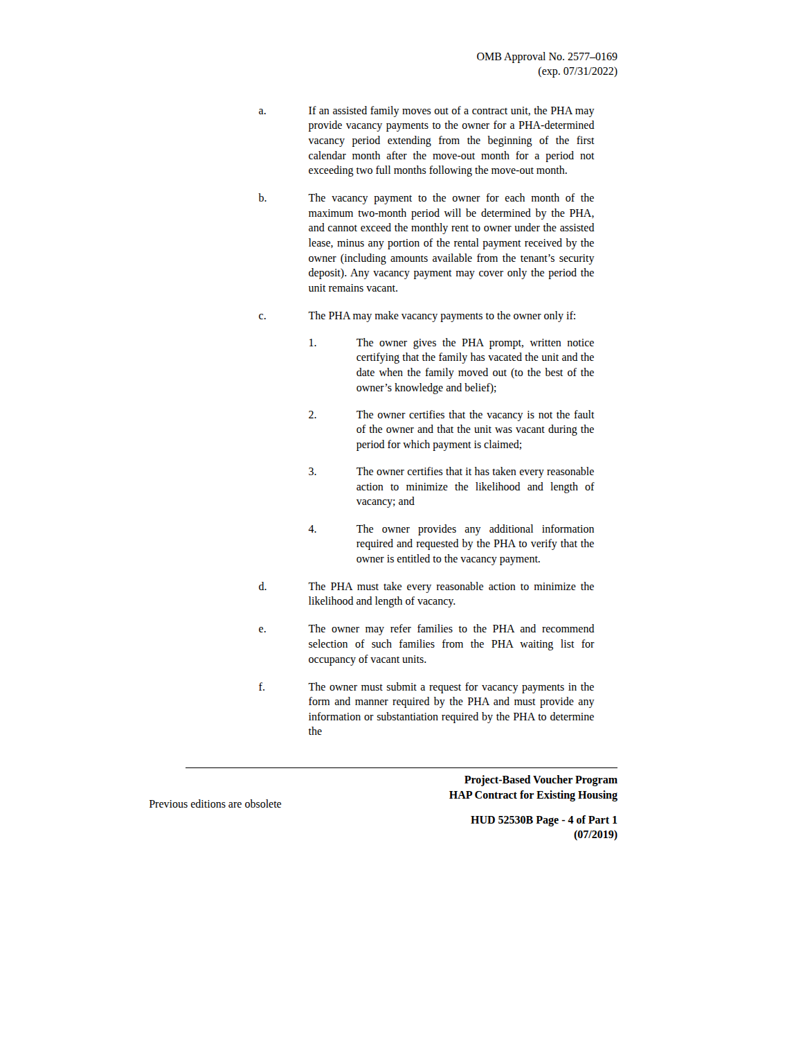OMB Approval No. 2577–0169
(exp. 07/31/2022)
a. If an assisted family moves out of a contract unit, the PHA may provide vacancy payments to the owner for a PHA-determined vacancy period extending from the beginning of the first calendar month after the move-out month for a period not exceeding two full months following the move-out month.
b. The vacancy payment to the owner for each month of the maximum two-month period will be determined by the PHA, and cannot exceed the monthly rent to owner under the assisted lease, minus any portion of the rental payment received by the owner (including amounts available from the tenant’s security deposit). Any vacancy payment may cover only the period the unit remains vacant.
c. The PHA may make vacancy payments to the owner only if:
1. The owner gives the PHA prompt, written notice certifying that the family has vacated the unit and the date when the family moved out (to the best of the owner’s knowledge and belief);
2. The owner certifies that the vacancy is not the fault of the owner and that the unit was vacant during the period for which payment is claimed;
3. The owner certifies that it has taken every reasonable action to minimize the likelihood and length of vacancy; and
4. The owner provides any additional information required and requested by the PHA to verify that the owner is entitled to the vacancy payment.
d. The PHA must take every reasonable action to minimize the likelihood and length of vacancy.
e. The owner may refer families to the PHA and recommend selection of such families from the PHA waiting list for occupancy of vacant units.
f. The owner must submit a request for vacancy payments in the form and manner required by the PHA and must provide any information or substantiation required by the PHA to determine the
Previous editions are obsolete
Project-Based Voucher Program
HAP Contract for Existing Housing
HUD 52530B Page - 4 of Part 1
(07/2019)